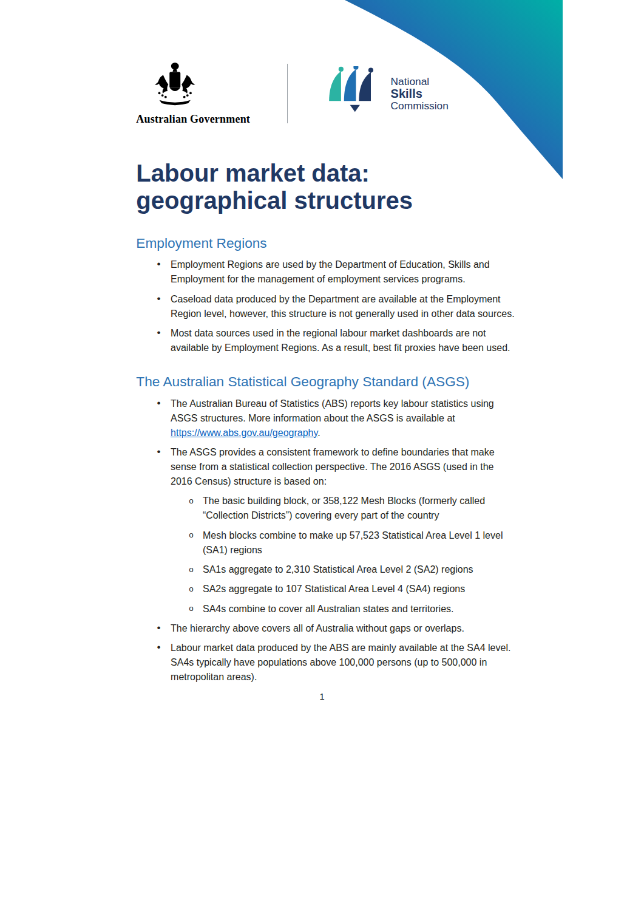Australian Government
National
Skills
Commission
Labour market data: geographical structures
Employment Regions
Employment Regions are used by the Department of Education, Skills and Employment for the management of employment services programs.
Caseload data produced by the Department are available at the Employment Region level, however, this structure is not generally used in other data sources.
Most data sources used in the regional labour market dashboards are not available by Employment Regions. As a result, best fit proxies have been used.
The Australian Statistical Geography Standard (ASGS)
The Australian Bureau of Statistics (ABS) reports key labour statistics using ASGS structures. More information about the ASGS is available at https://www.abs.gov.au/geography.
The ASGS provides a consistent framework to define boundaries that make sense from a statistical collection perspective. The 2016 ASGS (used in the 2016 Census) structure is based on:
The basic building block, or 358,122 Mesh Blocks (formerly called “Collection Districts”) covering every part of the country
Mesh blocks combine to make up 57,523 Statistical Area Level 1 level (SA1) regions
SA1s aggregate to 2,310 Statistical Area Level 2 (SA2) regions
SA2s aggregate to 107 Statistical Area Level 4 (SA4) regions
SA4s combine to cover all Australian states and territories.
The hierarchy above covers all of Australia without gaps or overlaps.
Labour market data produced by the ABS are mainly available at the SA4 level. SA4s typically have populations above 100,000 persons (up to 500,000 in metropolitan areas).
1